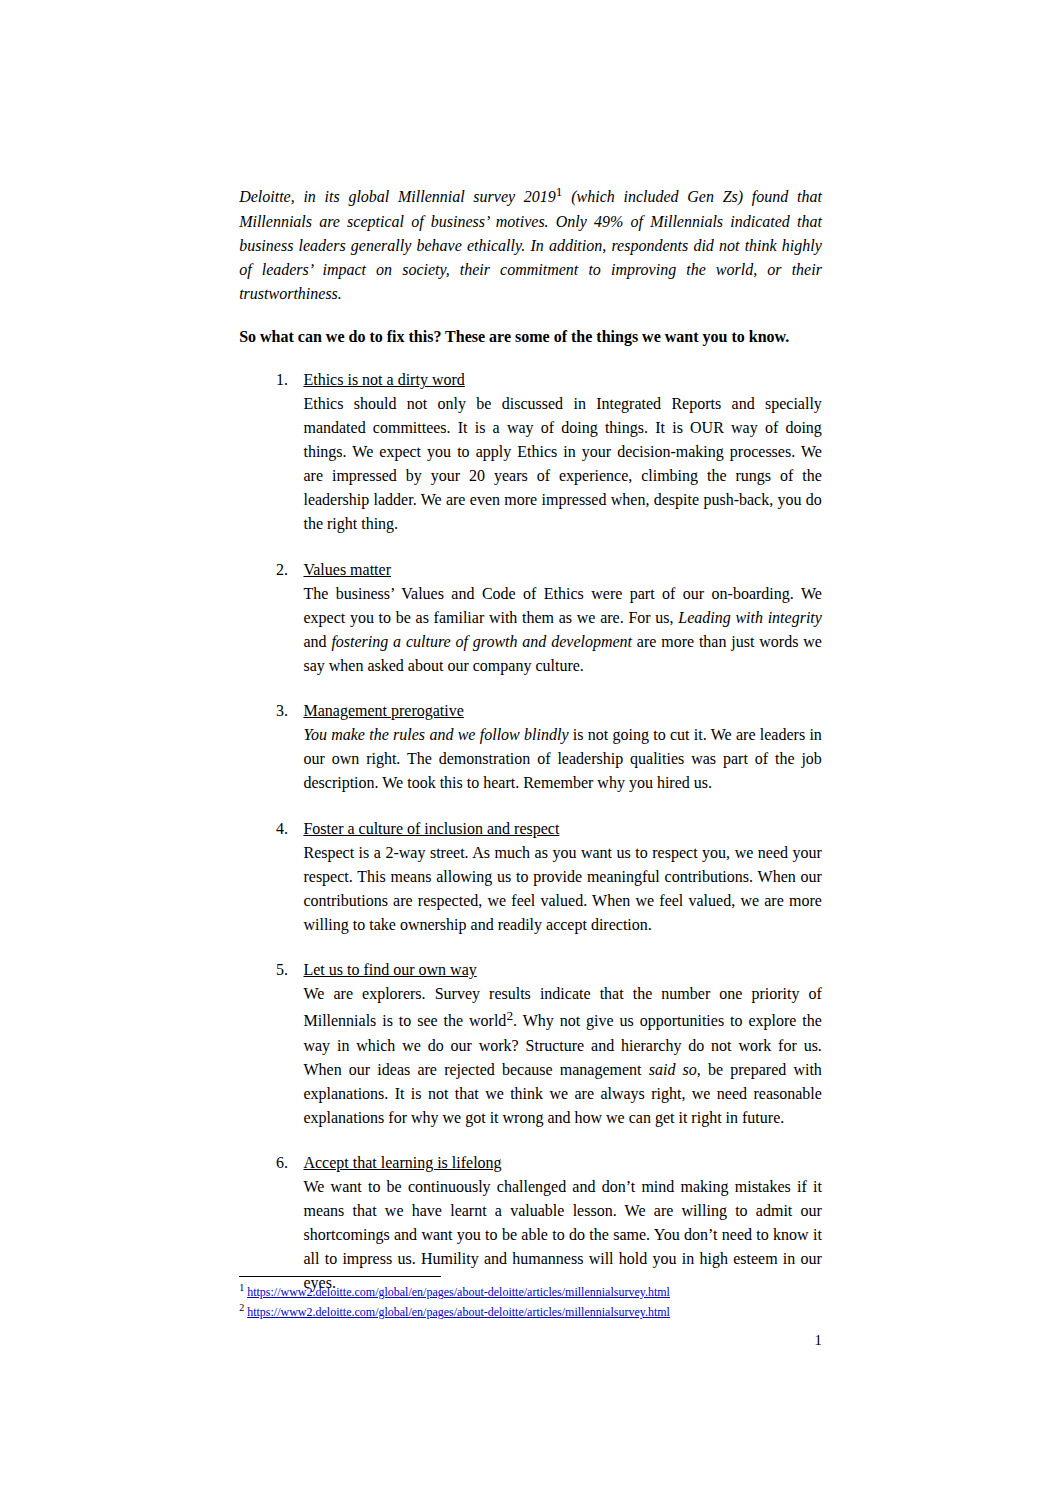Deloitte, in its global Millennial survey 20191 (which included Gen Zs) found that Millennials are sceptical of business’ motives. Only 49% of Millennials indicated that business leaders generally behave ethically. In addition, respondents did not think highly of leaders’ impact on society, their commitment to improving the world, or their trustworthiness.
So what can we do to fix this? These are some of the things we want you to know.
Ethics is not a dirty word
Ethics should not only be discussed in Integrated Reports and specially mandated committees. It is a way of doing things. It is OUR way of doing things. We expect you to apply Ethics in your decision-making processes. We are impressed by your 20 years of experience, climbing the rungs of the leadership ladder. We are even more impressed when, despite push-back, you do the right thing.
Values matter
The business’ Values and Code of Ethics were part of our on-boarding. We expect you to be as familiar with them as we are. For us, Leading with integrity and fostering a culture of growth and development are more than just words we say when asked about our company culture.
Management prerogative
You make the rules and we follow blindly is not going to cut it. We are leaders in our own right. The demonstration of leadership qualities was part of the job description. We took this to heart. Remember why you hired us.
Foster a culture of inclusion and respect
Respect is a 2-way street. As much as you want us to respect you, we need your respect. This means allowing us to provide meaningful contributions. When our contributions are respected, we feel valued. When we feel valued, we are more willing to take ownership and readily accept direction.
Let us to find our own way
We are explorers. Survey results indicate that the number one priority of Millennials is to see the world2. Why not give us opportunities to explore the way in which we do our work? Structure and hierarchy do not work for us. When our ideas are rejected because management said so, be prepared with explanations. It is not that we think we are always right, we need reasonable explanations for why we got it wrong and how we can get it right in future.
Accept that learning is lifelong
We want to be continuously challenged and don’t mind making mistakes if it means that we have learnt a valuable lesson. We are willing to admit our shortcomings and want you to be able to do the same. You don’t need to know it all to impress us. Humility and humanness will hold you in high esteem in our eyes.
1 https://www2.deloitte.com/global/en/pages/about-deloitte/articles/millennialsurvey.html
2 https://www2.deloitte.com/global/en/pages/about-deloitte/articles/millennialsurvey.html
1